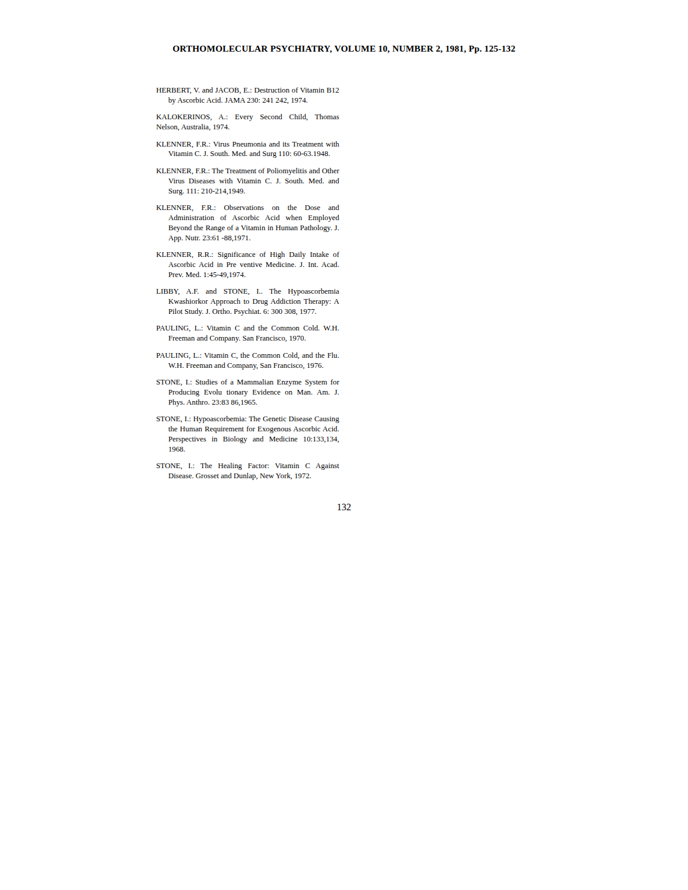ORTHOMOLECULAR PSYCHIATRY, VOLUME 10, NUMBER 2, 1981, Pp. 125-132
HERBERT, V. and JACOB, E.: Destruction of Vitamin B12 by Ascorbic Acid. JAMA 230: 241 242, 1974.
KALOKERINOS, A.: Every Second Child, Thomas Nelson, Australia, 1974.
KLENNER, F.R.: Virus Pneumonia and its Treatment with Vitamin C. J. South. Med. and Surg 110: 60-63.1948.
KLENNER, F.R.: The Treatment of Poliomyelitis and Other Virus Diseases with Vitamin C. J. South. Med. and Surg. 111: 210-214,1949.
KLENNER, F.R.: Observations on the Dose and Administration of Ascorbic Acid when Employed Beyond the Range of a Vitamin in Human Pathology. J. App. Nutr. 23:61 -88,1971.
KLENNER, R.R.: Significance of High Daily Intake of Ascorbic Acid in Pre ventive Medicine. J. Int. Acad. Prev. Med. 1:45-49,1974.
LIBBY, A.F. and STONE, I.. The Hypoascorbemia Kwashiorkor Approach to Drug Addiction Therapy: A Pilot Study. J. Ortho. Psychiat. 6: 300 308, 1977.
PAULING, L.: Vitamin C and the Common Cold. W.H. Freeman and Company. San Francisco, 1970.
PAULING, L.: Vitamin C, the Common Cold, and the Flu. W.H. Freeman and Company, San Francisco, 1976.
STONE, I.: Studies of a Mammalian Enzyme System for Producing Evolu tionary Evidence on Man. Am. J. Phys. Anthro. 23:83 86,1965.
STONE, I.: Hypoascorbemia: The Genetic Disease Causing the Human Requirement for Exogenous Ascorbic Acid. Perspectives in Biology and Medicine 10:133,134, 1968.
STONE, I.: The Healing Factor: Vitamin C Against Disease. Grosset and Dunlap, New York, 1972.
132